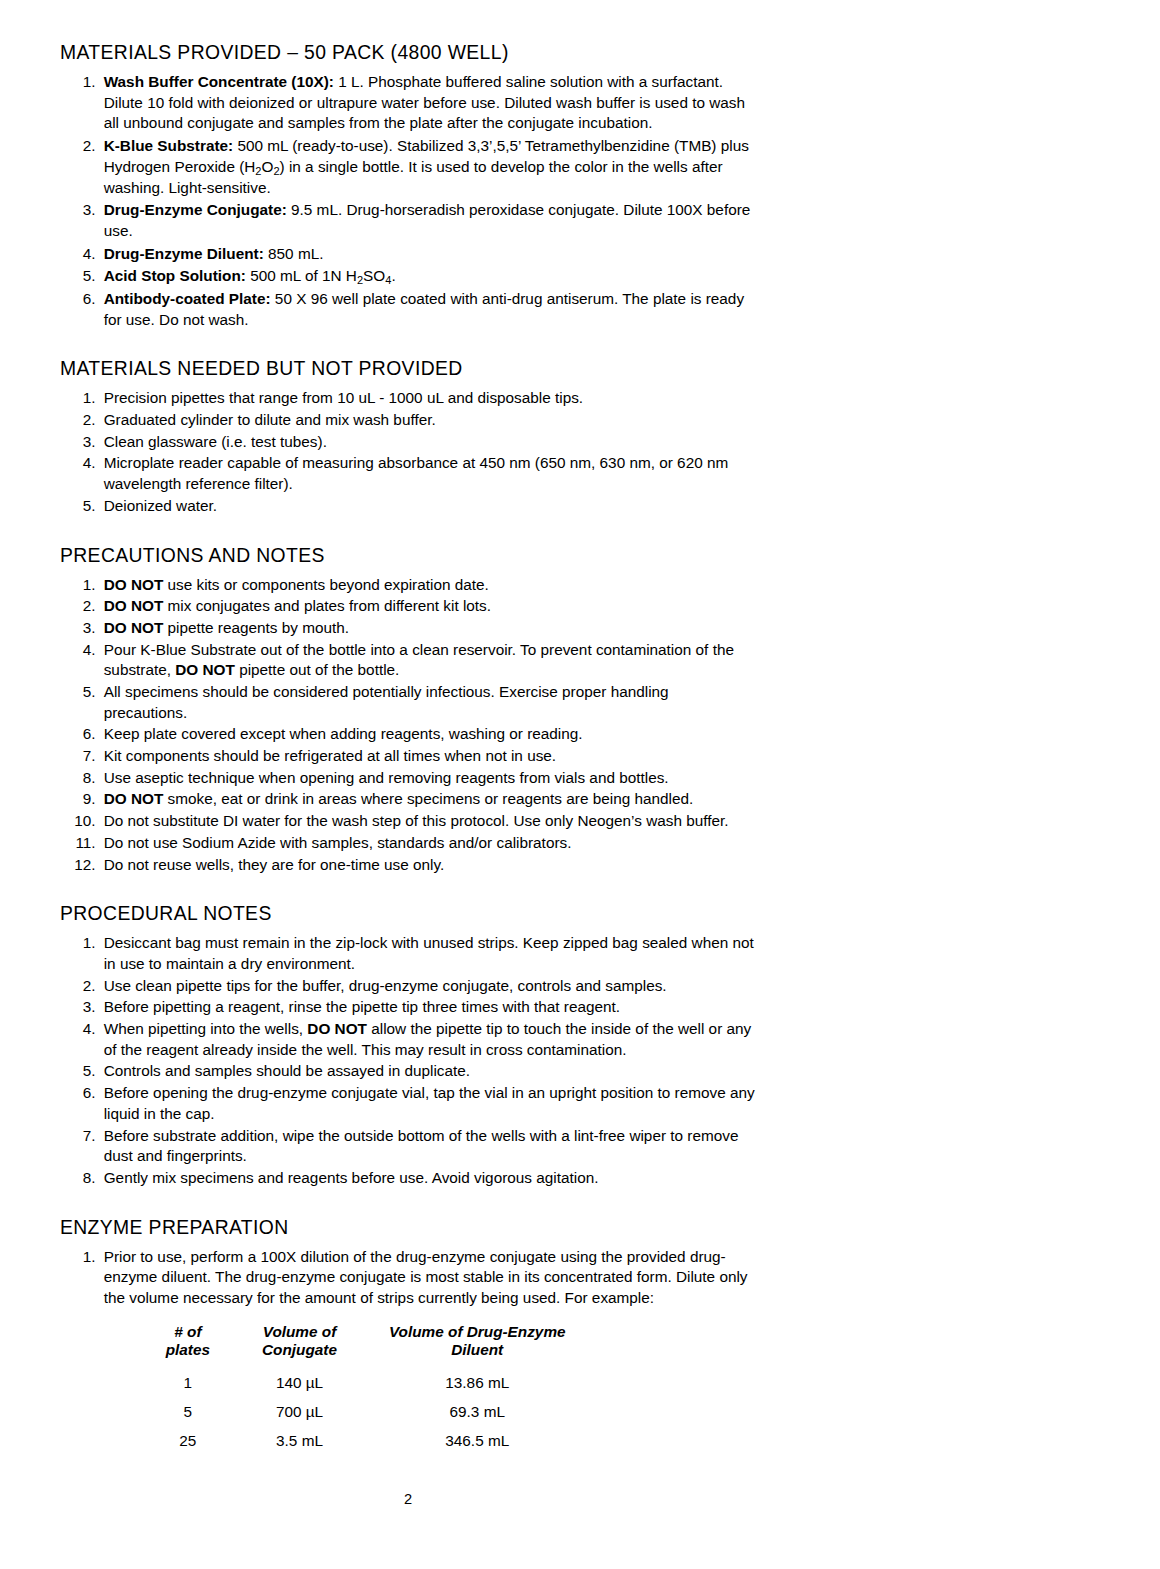MATERIALS PROVIDED – 50 PACK (4800 WELL)
Wash Buffer Concentrate (10X): 1 L. Phosphate buffered saline solution with a surfactant. Dilute 10 fold with deionized or ultrapure water before use. Diluted wash buffer is used to wash all unbound conjugate and samples from the plate after the conjugate incubation.
K-Blue Substrate: 500 mL (ready-to-use). Stabilized 3,3’,5,5’ Tetramethylbenzidine (TMB) plus Hydrogen Peroxide (H2O2) in a single bottle. It is used to develop the color in the wells after washing. Light-sensitive.
Drug-Enzyme Conjugate: 9.5 mL. Drug-horseradish peroxidase conjugate. Dilute 100X before use.
Drug-Enzyme Diluent: 850 mL.
Acid Stop Solution: 500 mL of 1N H2SO4.
Antibody-coated Plate: 50 X 96 well plate coated with anti-drug antiserum. The plate is ready for use. Do not wash.
MATERIALS NEEDED BUT NOT PROVIDED
Precision pipettes that range from 10 uL - 1000 uL and disposable tips.
Graduated cylinder to dilute and mix wash buffer.
Clean glassware (i.e. test tubes).
Microplate reader capable of measuring absorbance at 450 nm (650 nm, 630 nm, or 620 nm wavelength reference filter).
Deionized water.
PRECAUTIONS AND NOTES
DO NOT use kits or components beyond expiration date.
DO NOT mix conjugates and plates from different kit lots.
DO NOT pipette reagents by mouth.
Pour K-Blue Substrate out of the bottle into a clean reservoir. To prevent contamination of the substrate, DO NOT pipette out of the bottle.
All specimens should be considered potentially infectious. Exercise proper handling precautions.
Keep plate covered except when adding reagents, washing or reading.
Kit components should be refrigerated at all times when not in use.
Use aseptic technique when opening and removing reagents from vials and bottles.
DO NOT smoke, eat or drink in areas where specimens or reagents are being handled.
Do not substitute DI water for the wash step of this protocol. Use only Neogen’s wash buffer.
Do not use Sodium Azide with samples, standards and/or calibrators.
Do not reuse wells, they are for one-time use only.
PROCEDURAL NOTES
Desiccant bag must remain in the zip-lock with unused strips. Keep zipped bag sealed when not in use to maintain a dry environment.
Use clean pipette tips for the buffer, drug-enzyme conjugate, controls and samples.
Before pipetting a reagent, rinse the pipette tip three times with that reagent.
When pipetting into the wells, DO NOT allow the pipette tip to touch the inside of the well or any of the reagent already inside the well. This may result in cross contamination.
Controls and samples should be assayed in duplicate.
Before opening the drug-enzyme conjugate vial, tap the vial in an upright position to remove any liquid in the cap.
Before substrate addition, wipe the outside bottom of the wells with a lint-free wiper to remove dust and fingerprints.
Gently mix specimens and reagents before use. Avoid vigorous agitation.
ENZYME PREPARATION
Prior to use, perform a 100X dilution of the drug-enzyme conjugate using the provided drug-enzyme diluent. The drug-enzyme conjugate is most stable in its concentrated form. Dilute only the volume necessary for the amount of strips currently being used. For example:
| # of plates | Volume of Conjugate | Volume of Drug-Enzyme Diluent |
| --- | --- | --- |
| 1 | 140 µL | 13.86 mL |
| 5 | 700 µL | 69.3 mL |
| 25 | 3.5 mL | 346.5 mL |
2